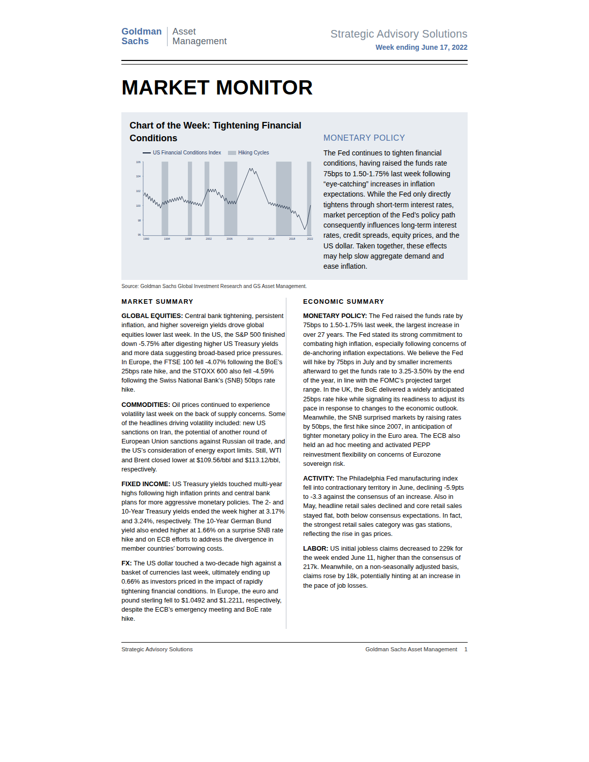Goldman
Sachs
Asset
Management
Strategic Advisory Solutions
Week ending June 17, 2022
MARKET MONITOR
Chart of the Week: Tightening Financial Conditions
US Financial Conditions Index Hiking Cycles
106 104 102 100 98 96 1990 1994 1998 2002 2006 2010 2014 2018 2022
MONETARY POLICY
The Fed continues to tighten financial conditions, having raised the funds rate 75bps to 1.50-1.75% last week following “eye-catching” increases in inflation expectations. While the Fed only directly tightens through short-term interest rates, market perception of the Fed’s policy path consequently influences long-term interest rates, credit spreads, equity prices, and the US dollar. Taken together, these effects may help slow aggregate demand and ease inflation.
Source: Goldman Sachs Global Investment Research and GS Asset Management.
MARKET SUMMARY
GLOBAL EQUITIES: Central bank tightening, persistent inflation, and higher sovereign yields drove global equities lower last week. In the US, the S&P 500 finished down -5.75% after digesting higher US Treasury yields and more data suggesting broad-based price pressures. In Europe, the FTSE 100 fell -4.07% following the BoE’s 25bps rate hike, and the STOXX 600 also fell -4.59% following the Swiss National Bank’s (SNB) 50bps rate hike.
COMMODITIES: Oil prices continued to experience volatility last week on the back of supply concerns. Some of the headlines driving volatility included: new US sanctions on Iran, the potential of another round of European Union sanctions against Russian oil trade, and the US’s consideration of energy export limits. Still, WTI and Brent closed lower at $109.56/bbl and $113.12/bbl, respectively.
FIXED INCOME: US Treasury yields touched multi-year highs following high inflation prints and central bank plans for more aggressive monetary policies. The 2- and 10-Year Treasury yields ended the week higher at 3.17% and 3.24%, respectively. The 10-Year German Bund yield also ended higher at 1.66% on a surprise SNB rate hike and on ECB efforts to address the divergence in member countries’ borrowing costs.
FX: The US dollar touched a two-decade high against a basket of currencies last week, ultimately ending up 0.66% as investors priced in the impact of rapidly tightening financial conditions. In Europe, the euro and pound sterling fell to $1.0492 and $1.2211, respectively, despite the ECB’s emergency meeting and BoE rate hike.
ECONOMIC SUMMARY
MONETARY POLICY: The Fed raised the funds rate by 75bps to 1.50-1.75% last week, the largest increase in over 27 years. The Fed stated its strong commitment to combating high inflation, especially following concerns of de-anchoring inflation expectations. We believe the Fed will hike by 75bps in July and by smaller increments afterward to get the funds rate to 3.25-3.50% by the end of the year, in line with the FOMC’s projected target range. In the UK, the BoE delivered a widely anticipated 25bps rate hike while signaling its readiness to adjust its pace in response to changes to the economic outlook. Meanwhile, the SNB surprised markets by raising rates by 50bps, the first hike since 2007, in anticipation of tighter monetary policy in the Euro area. The ECB also held an ad hoc meeting and activated PEPP reinvestment flexibility on concerns of Eurozone sovereign risk.
ACTIVITY: The Philadelphia Fed manufacturing index fell into contractionary territory in June, declining -5.9pts to -3.3 against the consensus of an increase. Also in May, headline retail sales declined and core retail sales stayed flat, both below consensus expectations. In fact, the strongest retail sales category was gas stations, reflecting the rise in gas prices.
LABOR: US initial jobless claims decreased to 229k for the week ended June 11, higher than the consensus of 217k. Meanwhile, on a non-seasonally adjusted basis, claims rose by 18k, potentially hinting at an increase in the pace of job losses.
Strategic Advisory Solutions
Goldman Sachs Asset Management1